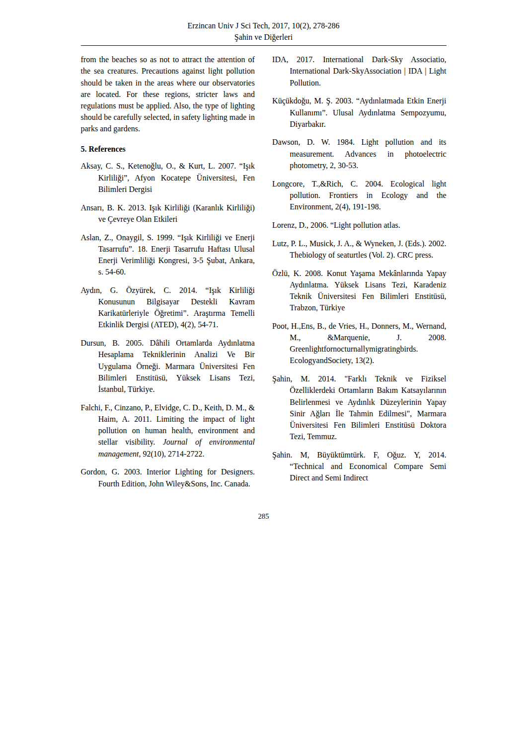Erzincan Univ J Sci Tech, 2017, 10(2), 278-286 Şahin ve Diğerleri
from the beaches so as not to attract the attention of the sea creatures. Precautions against light pollution should be taken in the areas where our observatories are located. For these regions, stricter laws and regulations must be applied. Also, the type of lighting should be carefully selected, in safety lighting made in parks and gardens.
5. References
Aksay, C. S., Ketenoğlu, O., & Kurt, L. 2007. “Işık Kirliliği”, Afyon Kocatepe Üniversitesi, Fen Bilimleri Dergisi
Ansarı, B. K. 2013. Işık Kirliliği (Karanlık Kirliliği) ve Çevreye Olan Etkileri
Aslan, Z., Onaygil, S. 1999. “Işık Kirliliği ve Enerji Tasarrufu”. 18. Enerji Tasarrufu Haftası Ulusal Enerji Verimliliği Kongresi, 3-5 Şubat, Ankara, s. 54-60.
Aydın, G. Özyürek, C. 2014. “Işık Kirliliği Konusunun Bilgisayar Destekli Kavram Karikatürleriyle Öğretimi”. Araştırma Temelli Etkinlik Dergisi (ATED), 4(2), 54-71.
Dursun, B. 2005. Dâhili Ortamlarda Aydınlatma Hesaplama Tekniklerinin Analizi Ve Bir Uygulama Örneği. Marmara Üniversitesi Fen Bilimleri Enstitüsü, Yüksek Lisans Tezi, İstanbul, Türkiye.
Falchi, F., Cinzano, P., Elvidge, C. D., Keith, D. M., & Haim, A. 2011. Limiting the impact of light pollution on human health, environment and stellar visibility. Journal of environmental management, 92(10), 2714-2722.
Gordon, G. 2003. Interior Lighting for Designers. Fourth Edition, John Wiley&Sons, Inc. Canada.
IDA, 2017. International Dark-Sky Associatio, International Dark-SkyAssociation | IDA | Light Pollution.
Küçükdoğu, M. Ş. 2003. “Aydınlatmada Etkin Enerji Kullanımı”. Ulusal Aydınlatma Sempozyumu, Diyarbakır.
Dawson, D. W. 1984. Light pollution and its measurement. Advances in photoelectric photometry, 2, 30-53.
Longcore, T.,&Rich, C. 2004. Ecological light pollution. Frontiers in Ecology and the Environment, 2(4), 191-198.
Lorenz, D., 2006. “Light pollution atlas.
Lutz, P. L., Musick, J. A., & Wyneken, J. (Eds.). 2002. Thebiology of seaturtles (Vol. 2). CRC press.
Özlü, K. 2008. Konut Yaşama Mekânlarında Yapay Aydınlatma. Yüksek Lisans Tezi, Karadeniz Teknik Üniversitesi Fen Bilimleri Enstitüsü, Trabzon, Türkiye
Poot, H.,Ens, B., de Vries, H., Donners, M., Wernand, M., &Marquenie, J. 2008. Greenlightfornocturnallymigratingbirds. EcologyandSociety, 13(2).
Şahin, M. 2014. "Farklı Teknik ve Fiziksel Özelliklerdeki Ortamların Bakım Katsayılarının Belirlenmesi ve Aydınlık Düzeylerinin Yapay Sinir Ağları İle Tahmin Edilmesi", Marmara Üniversitesi Fen Bilimleri Enstitüsü Doktora Tezi, Temmuz.
Şahin. M, Büyüktümtürk. F, Oğuz. Y, 2014. “Technical and Economical Compare Semi Direct and Semi Indirect
285